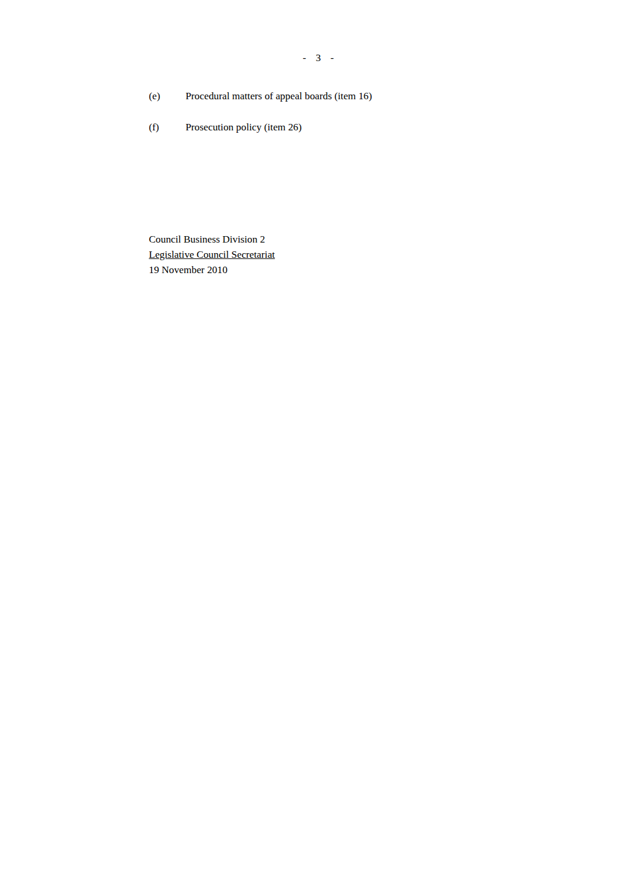- 3 -
(e) Procedural matters of appeal boards (item 16)
(f) Prosecution policy (item 26)
Council Business Division 2
Legislative Council Secretariat
19 November 2010